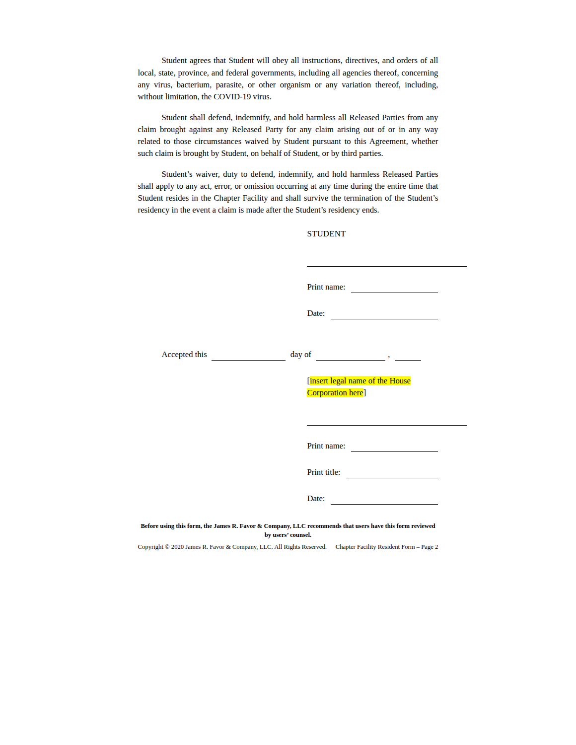Student agrees that Student will obey all instructions, directives, and orders of all local, state, province, and federal governments, including all agencies thereof, concerning any virus, bacterium, parasite, or other organism or any variation thereof, including, without limitation, the COVID-19 virus.
Student shall defend, indemnify, and hold harmless all Released Parties from any claim brought against any Released Party for any claim arising out of or in any way related to those circumstances waived by Student pursuant to this Agreement, whether such claim is brought by Student, on behalf of Student, or by third parties.
Student’s waiver, duty to defend, indemnify, and hold harmless Released Parties shall apply to any act, error, or omission occurring at any time during the entire time that Student resides in the Chapter Facility and shall survive the termination of the Student’s residency in the event a claim is made after the Student’s residency ends.
STUDENT
Print name:
Date:
Accepted this day of ,
[insert legal name of the House Corporation here]
Print name:
Print title:
Date:
Before using this form, the James R. Favor & Company, LLC recommends that users have this form reviewed by users’ counsel.
Copyright © 2020 James R. Favor & Company, LLC. All Rights Reserved. Chapter Facility Resident Form – Page 2